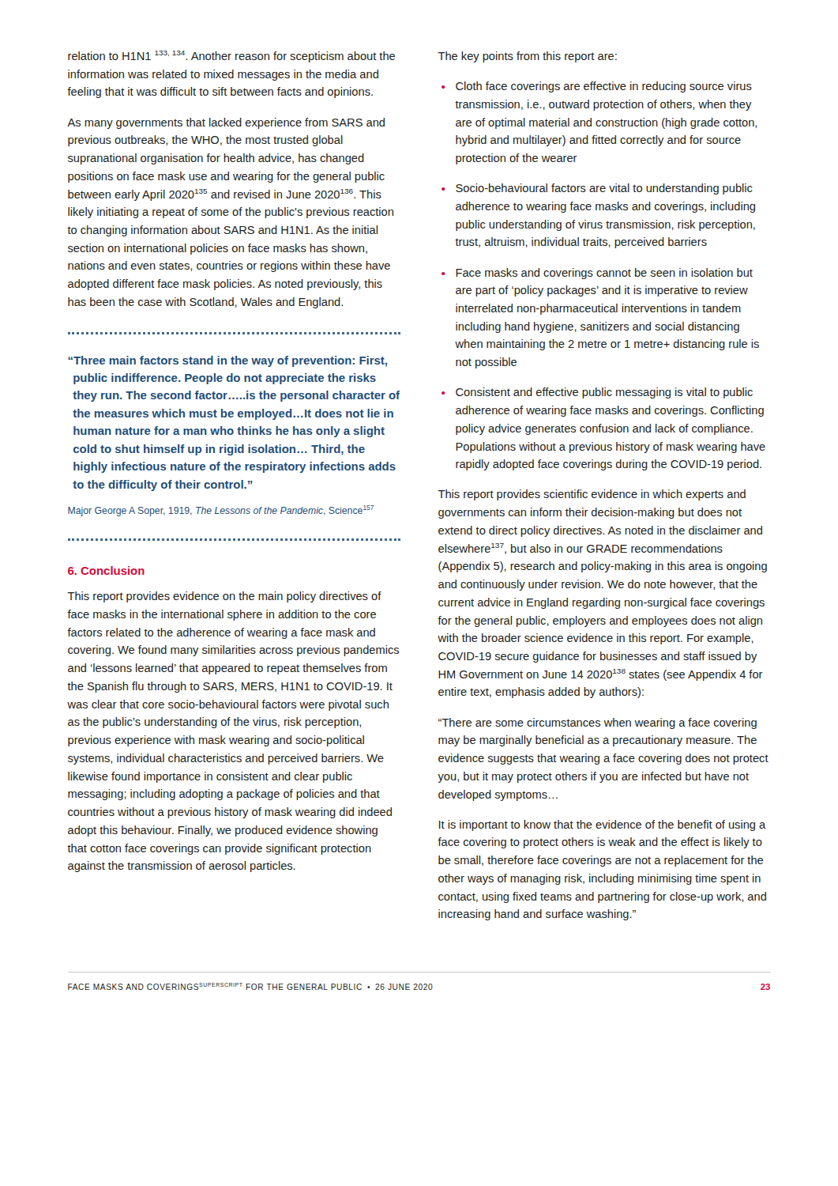relation to H1N1 133, 134. Another reason for scepticism about the information was related to mixed messages in the media and feeling that it was difficult to sift between facts and opinions.
As many governments that lacked experience from SARS and previous outbreaks, the WHO, the most trusted global supranational organisation for health advice, has changed positions on face mask use and wearing for the general public between early April 2020135 and revised in June 2020136. This likely initiating a repeat of some of the public's previous reaction to changing information about SARS and H1N1. As the initial section on international policies on face masks has shown, nations and even states, countries or regions within these have adopted different face mask policies. As noted previously, this has been the case with Scotland, Wales and England.
“Three main factors stand in the way of prevention: First, public indifference. People do not appreciate the risks they run. The second factor…..is the personal character of the measures which must be employed…It does not lie in human nature for a man who thinks he has only a slight cold to shut himself up in rigid isolation… Third, the highly infectious nature of the respiratory infections adds to the difficulty of their control.”
Major George A Soper, 1919, The Lessons of the Pandemic, Science157
6. Conclusion
This report provides evidence on the main policy directives of face masks in the international sphere in addition to the core factors related to the adherence of wearing a face mask and covering. We found many similarities across previous pandemics and ‘lessons learned’ that appeared to repeat themselves from the Spanish flu through to SARS, MERS, H1N1 to COVID-19. It was clear that core socio-behavioural factors were pivotal such as the public’s understanding of the virus, risk perception, previous experience with mask wearing and socio-political systems, individual characteristics and perceived barriers. We likewise found importance in consistent and clear public messaging; including adopting a package of policies and that countries without a previous history of mask wearing did indeed adopt this behaviour. Finally, we produced evidence showing that cotton face coverings can provide significant protection against the transmission of aerosol particles.
The key points from this report are:
Cloth face coverings are effective in reducing source virus transmission, i.e., outward protection of others, when they are of optimal material and construction (high grade cotton, hybrid and multilayer) and fitted correctly and for source protection of the wearer
Socio-behavioural factors are vital to understanding public adherence to wearing face masks and coverings, including public understanding of virus transmission, risk perception, trust, altruism, individual traits, perceived barriers
Face masks and coverings cannot be seen in isolation but are part of ‘policy packages’ and it is imperative to review interrelated non-pharmaceutical interventions in tandem including hand hygiene, sanitizers and social distancing when maintaining the 2 metre or 1 metre+ distancing rule is not possible
Consistent and effective public messaging is vital to public adherence of wearing face masks and coverings. Conflicting policy advice generates confusion and lack of compliance. Populations without a previous history of mask wearing have rapidly adopted face coverings during the COVID-19 period.
This report provides scientific evidence in which experts and governments can inform their decision-making but does not extend to direct policy directives. As noted in the disclaimer and elsewhere137, but also in our GRADE recommendations (Appendix 5), research and policy-making in this area is ongoing and continuously under revision. We do note however, that the current advice in England regarding non-surgical face coverings for the general public, employers and employees does not align with the broader science evidence in this report. For example, COVID-19 secure guidance for businesses and staff issued by HM Government on June 14 2020138 states (see Appendix 4 for entire text, emphasis added by authors):
“There are some circumstances when wearing a face covering may be marginally beneficial as a precautionary measure. The evidence suggests that wearing a face covering does not protect you, but it may protect others if you are infected but have not developed symptoms…
It is important to know that the evidence of the benefit of using a face covering to protect others is weak and the effect is likely to be small, therefore face coverings are not a replacement for the other ways of managing risk, including minimising time spent in contact, using fixed teams and partnering for close-up work, and increasing hand and surface washing.”
Face masks and coveringssuperscript for the general public•26 June 2020
23